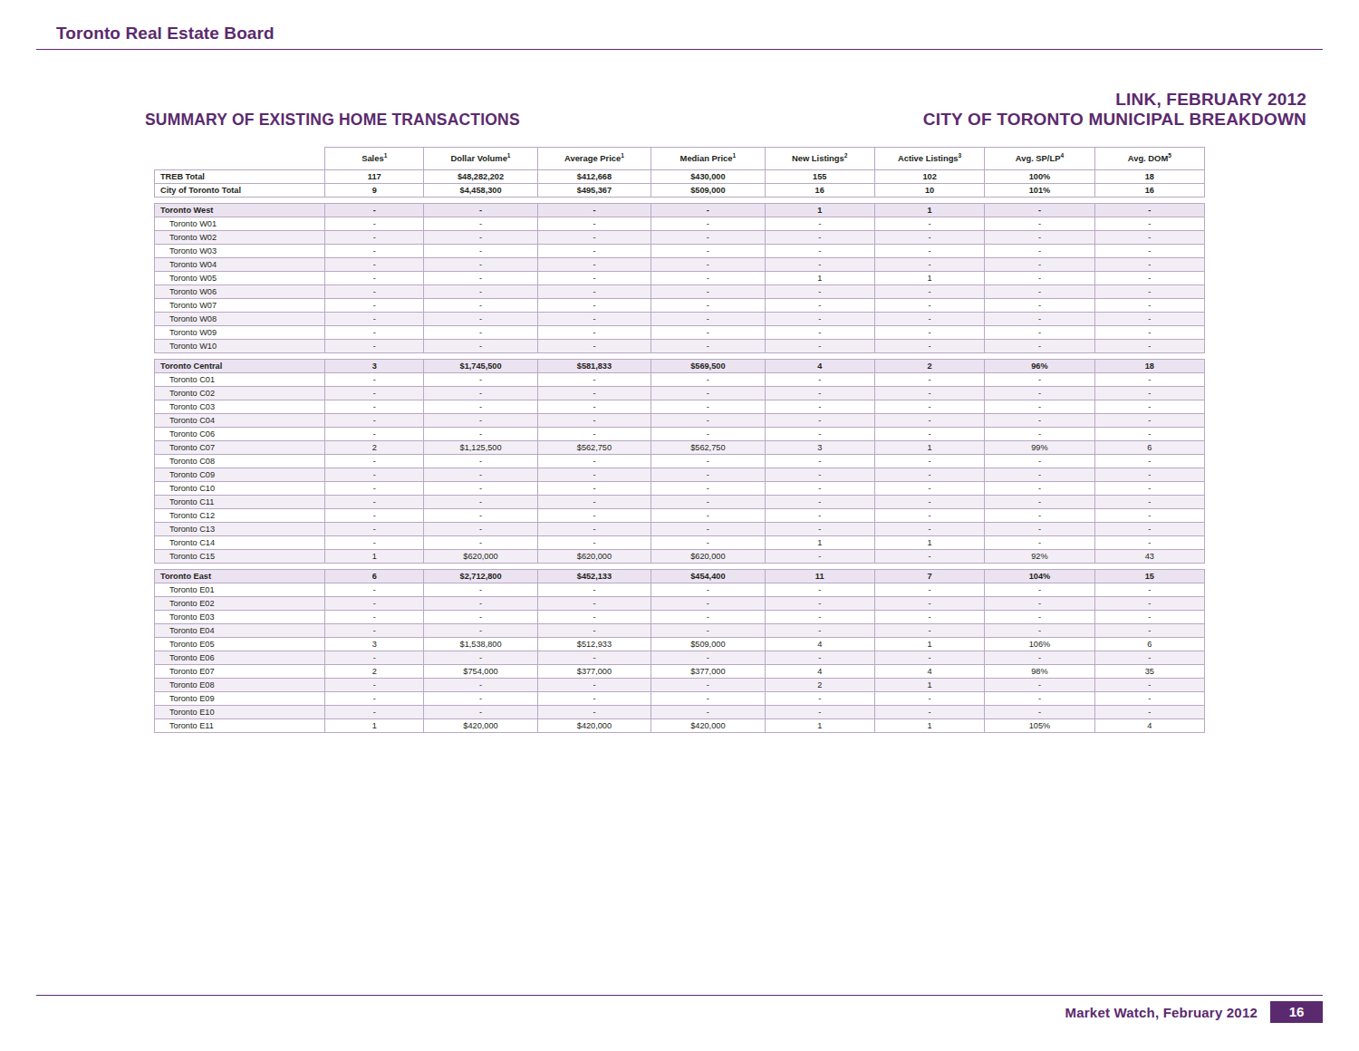Toronto Real Estate Board
SUMMARY OF EXISTING HOME TRANSACTIONS
LINK, FEBRUARY 2012
CITY OF TORONTO MUNICIPAL BREAKDOWN
| | Sales 1 | Dollar Volume 1 | Average Price 1 | Median Price 1 | New Listings 2 | Active Listings 3 | Avg. SP/LP 4 | Avg. DOM 5 |
| --- | --- | --- | --- | --- | --- | --- | --- | --- |
| TREB Total | 117 | $48,282,202 | $412,668 | $430,000 | 155 | 102 | 100% | 18 |
| City of Toronto Total | 9 | $4,458,300 | $495,367 | $509,000 | 16 | 10 | 101% | 16 |
| Toronto West | - | - | - | - | 1 | 1 | - | - |
| Toronto W01 | - | - | - | - | - | - | - | - |
| Toronto W02 | - | - | - | - | - | - | - | - |
| Toronto W03 | - | - | - | - | - | - | - | - |
| Toronto W04 | - | - | - | - | - | - | - | - |
| Toronto W05 | - | - | - | - | 1 | 1 | - | - |
| Toronto W06 | - | - | - | - | - | - | - | - |
| Toronto W07 | - | - | - | - | - | - | - | - |
| Toronto W08 | - | - | - | - | - | - | - | - |
| Toronto W09 | - | - | - | - | - | - | - | - |
| Toronto W10 | - | - | - | - | - | - | - | - |
| Toronto Central | 3 | $1,745,500 | $581,833 | $569,500 | 4 | 2 | 96% | 18 |
| Toronto C01 | - | - | - | - | - | - | - | - |
| Toronto C02 | - | - | - | - | - | - | - | - |
| Toronto C03 | - | - | - | - | - | - | - | - |
| Toronto C04 | - | - | - | - | - | - | - | - |
| Toronto C06 | - | - | - | - | - | - | - | - |
| Toronto C07 | 2 | $1,125,500 | $562,750 | $562,750 | 3 | 1 | 99% | 6 |
| Toronto C08 | - | - | - | - | - | - | - | - |
| Toronto C09 | - | - | - | - | - | - | - | - |
| Toronto C10 | - | - | - | - | - | - | - | - |
| Toronto C11 | - | - | - | - | - | - | - | - |
| Toronto C12 | - | - | - | - | - | - | - | - |
| Toronto C13 | - | - | - | - | - | - | - | - |
| Toronto C14 | - | - | - | - | 1 | 1 | - | - |
| Toronto C15 | 1 | $620,000 | $620,000 | $620,000 | - | - | 92% | 43 |
| Toronto East | 6 | $2,712,800 | $452,133 | $454,400 | 11 | 7 | 104% | 15 |
| Toronto E01 | - | - | - | - | - | - | - | - |
| Toronto E02 | - | - | - | - | - | - | - | - |
| Toronto E03 | - | - | - | - | - | - | - | - |
| Toronto E04 | - | - | - | - | - | - | - | - |
| Toronto E05 | 3 | $1,538,800 | $512,933 | $509,000 | 4 | 1 | 106% | 6 |
| Toronto E06 | - | - | - | - | - | - | - | - |
| Toronto E07 | 2 | $754,000 | $377,000 | $377,000 | 4 | 4 | 98% | 35 |
| Toronto E08 | - | - | - | - | 2 | 1 | - | - |
| Toronto E09 | - | - | - | - | - | - | - | - |
| Toronto E10 | - | - | - | - | - | - | - | - |
| Toronto E11 | 1 | $420,000 | $420,000 | $420,000 | 1 | 1 | 105% | 4 |
Market Watch, February 2012
16